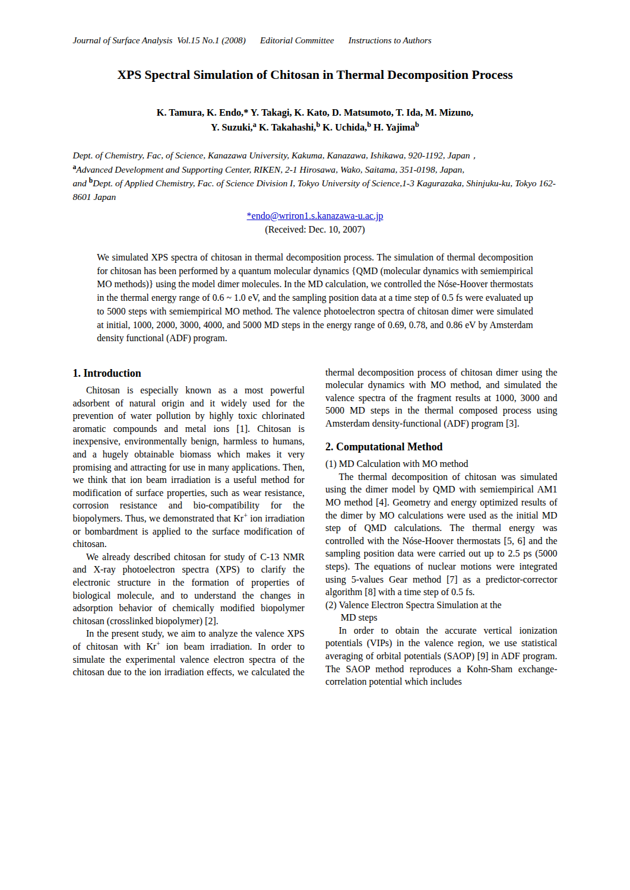Journal of Surface Analysis Vol.15 No.1 (2008) Editorial Committee Instructions to Authors
XPS Spectral Simulation of Chitosan in Thermal Decomposition Process
K. Tamura, K. Endo,* Y. Takagi, K. Kato, D. Matsumoto, T. Ida, M. Mizuno,
Y. Suzuki,a K. Takahashi,b K. Uchida,b H. Yajimab
Dept. of Chemistry, Fac, of Science, Kanazawa University, Kakuma, Kanazawa, Ishikawa, 920-1192, Japan，
aAdvanced Development and Supporting Center, RIKEN, 2-1 Hirosawa, Wako, Saitama, 351-0198, Japan,
and bDept. of Applied Chemistry, Fac. of Science Division I, Tokyo University of Science,1-3 Kagurazaka, Shinjuku-ku, Tokyo 162-8601 Japan
*endo@wriron1.s.kanazawa-u.ac.jp
(Received: Dec. 10, 2007)
We simulated XPS spectra of chitosan in thermal decomposition process. The simulation of thermal decomposition for chitosan has been performed by a quantum molecular dynamics {QMD (molecular dynamics with semiempirical MO methods)} using the model dimer molecules. In the MD calculation, we controlled the Nóse-Hoover thermostats in the thermal energy range of 0.6 ~ 1.0 eV, and the sampling position data at a time step of 0.5 fs were evaluated up to 5000 steps with semiempirical MO method. The valence photoelectron spectra of chitosan dimer were simulated at initial, 1000, 2000, 3000, 4000, and 5000 MD steps in the energy range of 0.69, 0.78, and 0.86 eV by Amsterdam density functional (ADF) program.
1. Introduction
Chitosan is especially known as a most powerful adsorbent of natural origin and it widely used for the prevention of water pollution by highly toxic chlorinated aromatic compounds and metal ions [1]. Chitosan is inexpensive, environmentally benign, harmless to humans, and a hugely obtainable biomass which makes it very promising and attracting for use in many applications. Then, we think that ion beam irradiation is a useful method for modification of surface properties, such as wear resistance, corrosion resistance and bio-compatibility for the biopolymers. Thus, we demonstrated that Kr+ ion irradiation or bombardment is applied to the surface modification of chitosan.
We already described chitosan for study of C-13 NMR and X-ray photoelectron spectra (XPS) to clarify the electronic structure in the formation of properties of biological molecule, and to understand the changes in adsorption behavior of chemically modified biopolymer chitosan (crosslinked biopolymer) [2].
In the present study, we aim to analyze the valence XPS of chitosan with Kr+ ion beam irradiation. In order to simulate the experimental valence electron spectra of the chitosan due to the ion irradiation effects, we calculated the thermal decomposition process of chitosan dimer using the molecular dynamics with MO method, and simulated the valence spectra of the fragment results at 1000, 3000 and 5000 MD steps in the thermal composed process using Amsterdam density-functional (ADF) program [3].
2. Computational Method
(1) MD Calculation with MO method
The thermal decomposition of chitosan was simulated using the dimer model by QMD with semiempirical AM1 MO method [4]. Geometry and energy optimized results of the dimer by MO calculations were used as the initial MD step of QMD calculations. The thermal energy was controlled with the Nóse-Hoover thermostats [5, 6] and the sampling position data were carried out up to 2.5 ps (5000 steps). The equations of nuclear motions were integrated using 5-values Gear method [7] as a predictor-corrector algorithm [8] with a time step of 0.5 fs.
(2) Valence Electron Spectra Simulation at the
MD steps
In order to obtain the accurate vertical ionization potentials (VIPs) in the valence region, we use statistical averaging of orbital potentials (SAOP) [9] in ADF program. The SAOP method reproduces a Kohn-Sham exchange-correlation potential which includes